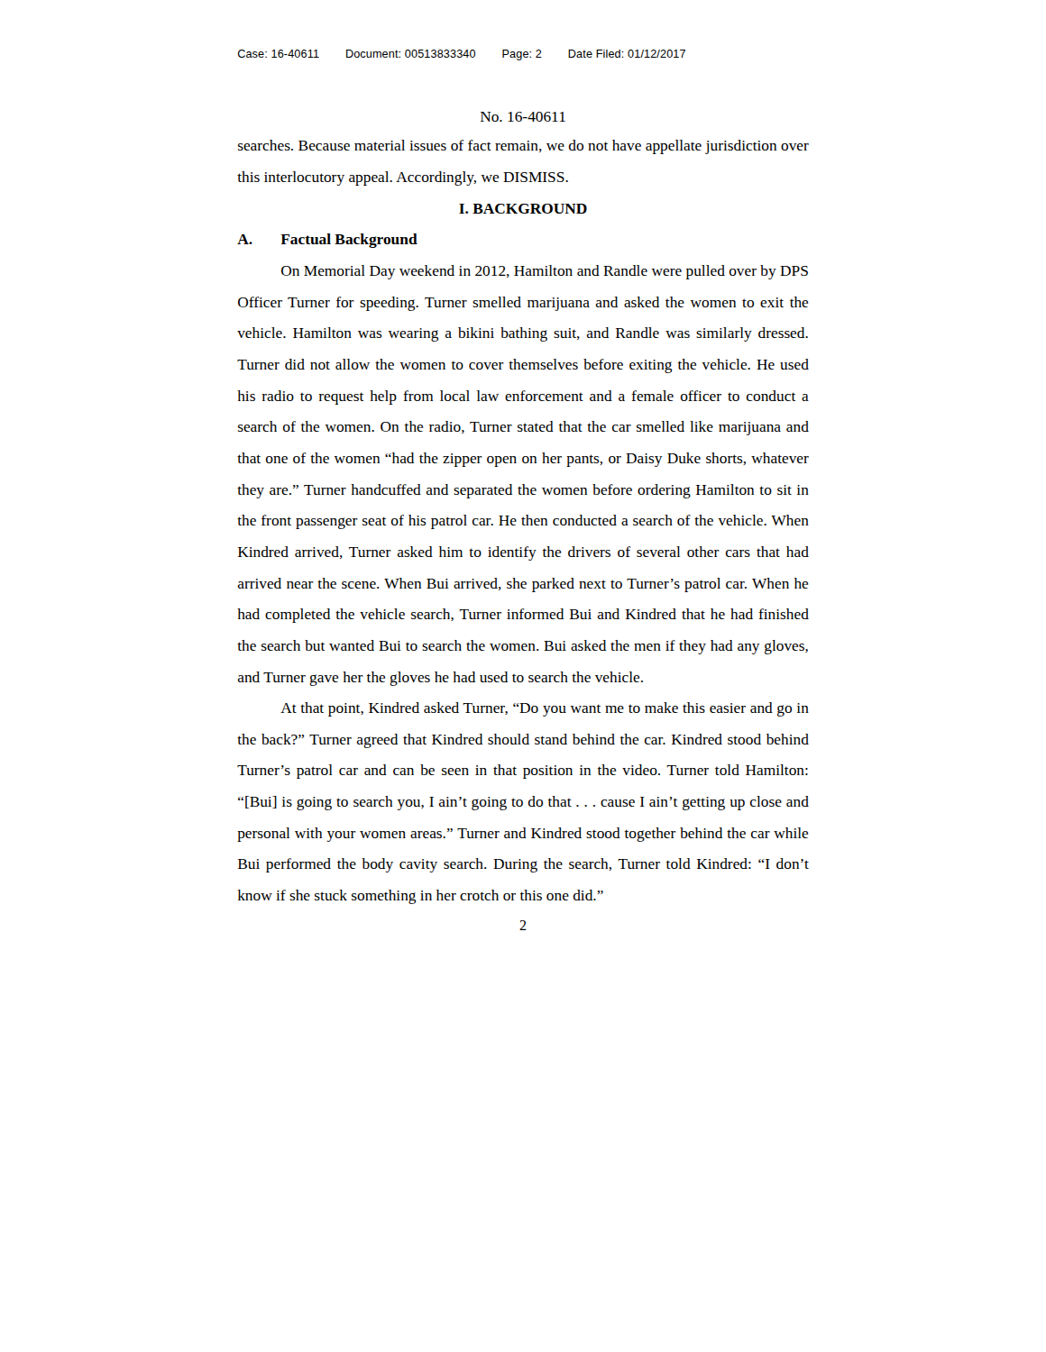Case: 16-40611 Document: 00513833340 Page: 2 Date Filed: 01/12/2017
No. 16-40611
searches. Because material issues of fact remain, we do not have appellate jurisdiction over this interlocutory appeal. Accordingly, we DISMISS.
I. BACKGROUND
A. Factual Background
On Memorial Day weekend in 2012, Hamilton and Randle were pulled over by DPS Officer Turner for speeding. Turner smelled marijuana and asked the women to exit the vehicle. Hamilton was wearing a bikini bathing suit, and Randle was similarly dressed. Turner did not allow the women to cover themselves before exiting the vehicle. He used his radio to request help from local law enforcement and a female officer to conduct a search of the women. On the radio, Turner stated that the car smelled like marijuana and that one of the women “had the zipper open on her pants, or Daisy Duke shorts, whatever they are.” Turner handcuffed and separated the women before ordering Hamilton to sit in the front passenger seat of his patrol car. He then conducted a search of the vehicle. When Kindred arrived, Turner asked him to identify the drivers of several other cars that had arrived near the scene. When Bui arrived, she parked next to Turner’s patrol car. When he had completed the vehicle search, Turner informed Bui and Kindred that he had finished the search but wanted Bui to search the women. Bui asked the men if they had any gloves, and Turner gave her the gloves he had used to search the vehicle.
At that point, Kindred asked Turner, “Do you want me to make this easier and go in the back?” Turner agreed that Kindred should stand behind the car. Kindred stood behind Turner’s patrol car and can be seen in that position in the video. Turner told Hamilton: “[Bui] is going to search you, I ain’t going to do that . . . cause I ain’t getting up close and personal with your women areas.” Turner and Kindred stood together behind the car while Bui performed the body cavity search. During the search, Turner told Kindred: “I don’t know if she stuck something in her crotch or this one did.”
2